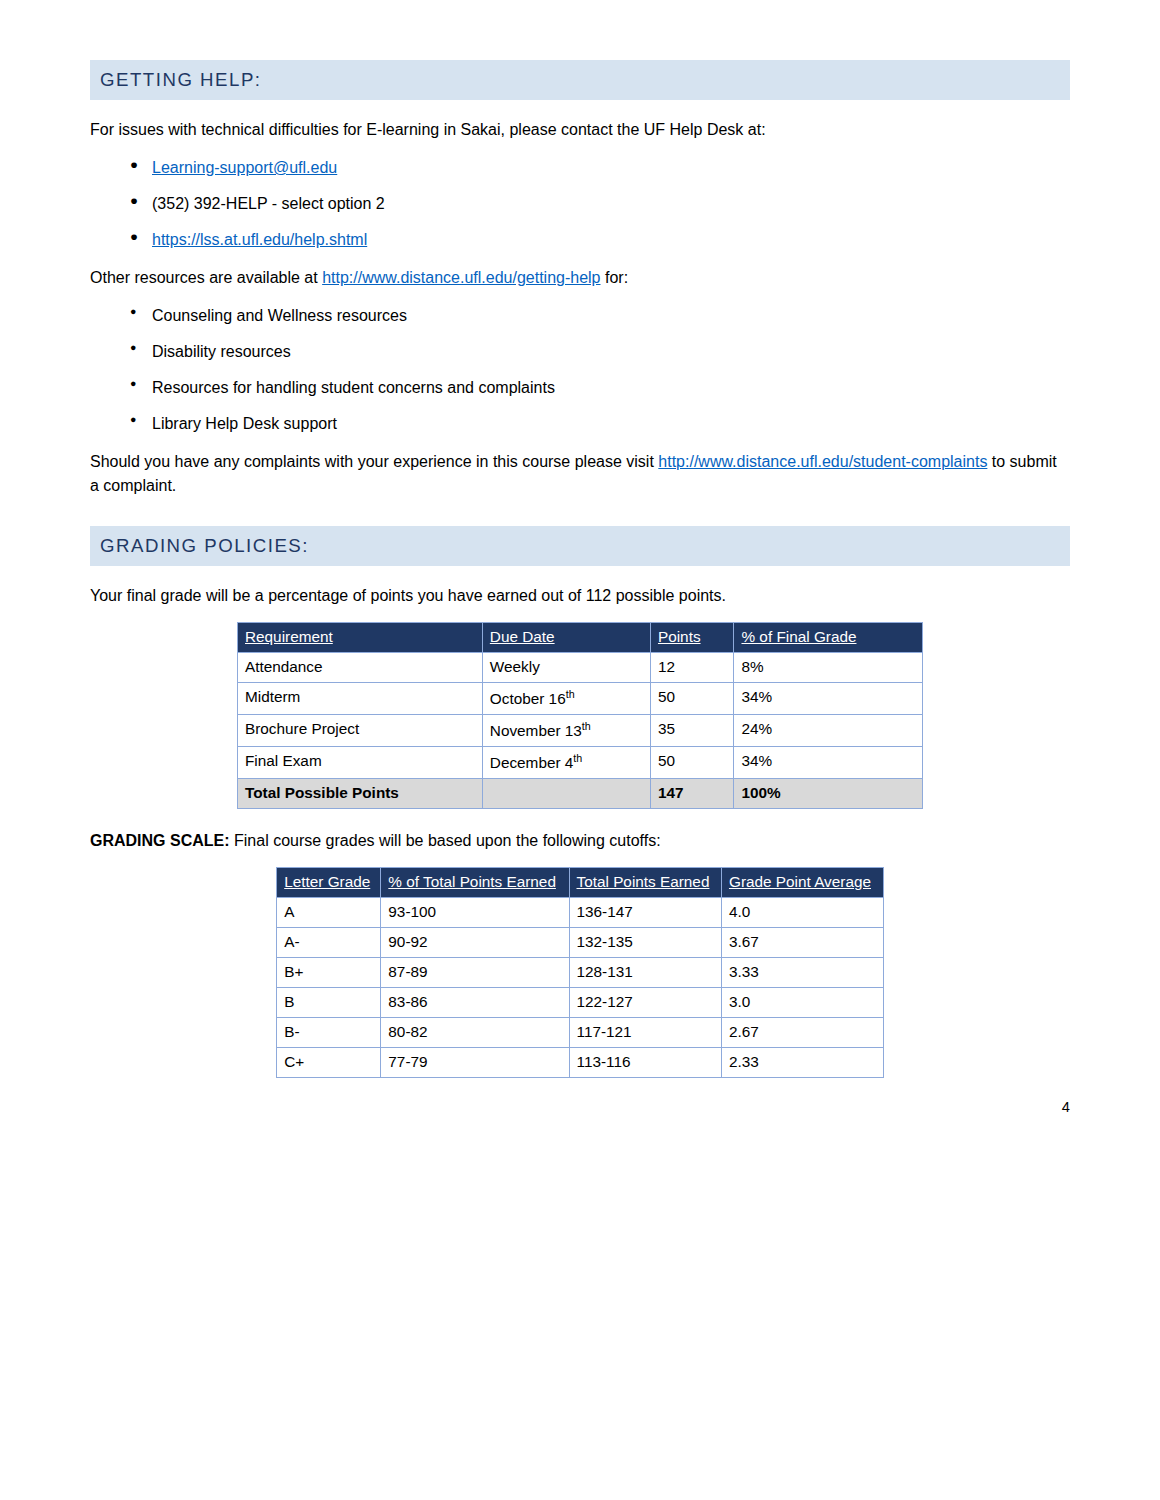Getting Help:
For issues with technical difficulties for E-learning in Sakai, please contact the UF Help Desk at:
Learning-support@ufl.edu
(352) 392-HELP - select option 2
https://lss.at.ufl.edu/help.shtml
Other resources are available at http://www.distance.ufl.edu/getting-help for:
Counseling and Wellness resources
Disability resources
Resources for handling student concerns and complaints
Library Help Desk support
Should you have any complaints with your experience in this course please visit http://www.distance.ufl.edu/student-complaints to submit a complaint.
Grading Policies:
Your final grade will be a percentage of points you have earned out of 112 possible points.
| Requirement | Due Date | Points | % of Final Grade |
| --- | --- | --- | --- |
| Attendance | Weekly | 12 | 8% |
| Midterm | October 16 th | 50 | 34% |
| Brochure Project | November 13 th | 35 | 24% |
| Final Exam | December 4 th | 50 | 34% |
| Total Possible Points | | 147 | 100% |
GRADING SCALE: Final course grades will be based upon the following cutoffs:
| Letter Grade | % of Total Points Earned | Total Points Earned | Grade Point Average |
| --- | --- | --- | --- |
| A | 93-100 | 136-147 | 4.0 |
| A- | 90-92 | 132-135 | 3.67 |
| B+ | 87-89 | 128-131 | 3.33 |
| B | 83-86 | 122-127 | 3.0 |
| B- | 80-82 | 117-121 | 2.67 |
| C+ | 77-79 | 113-116 | 2.33 |
4